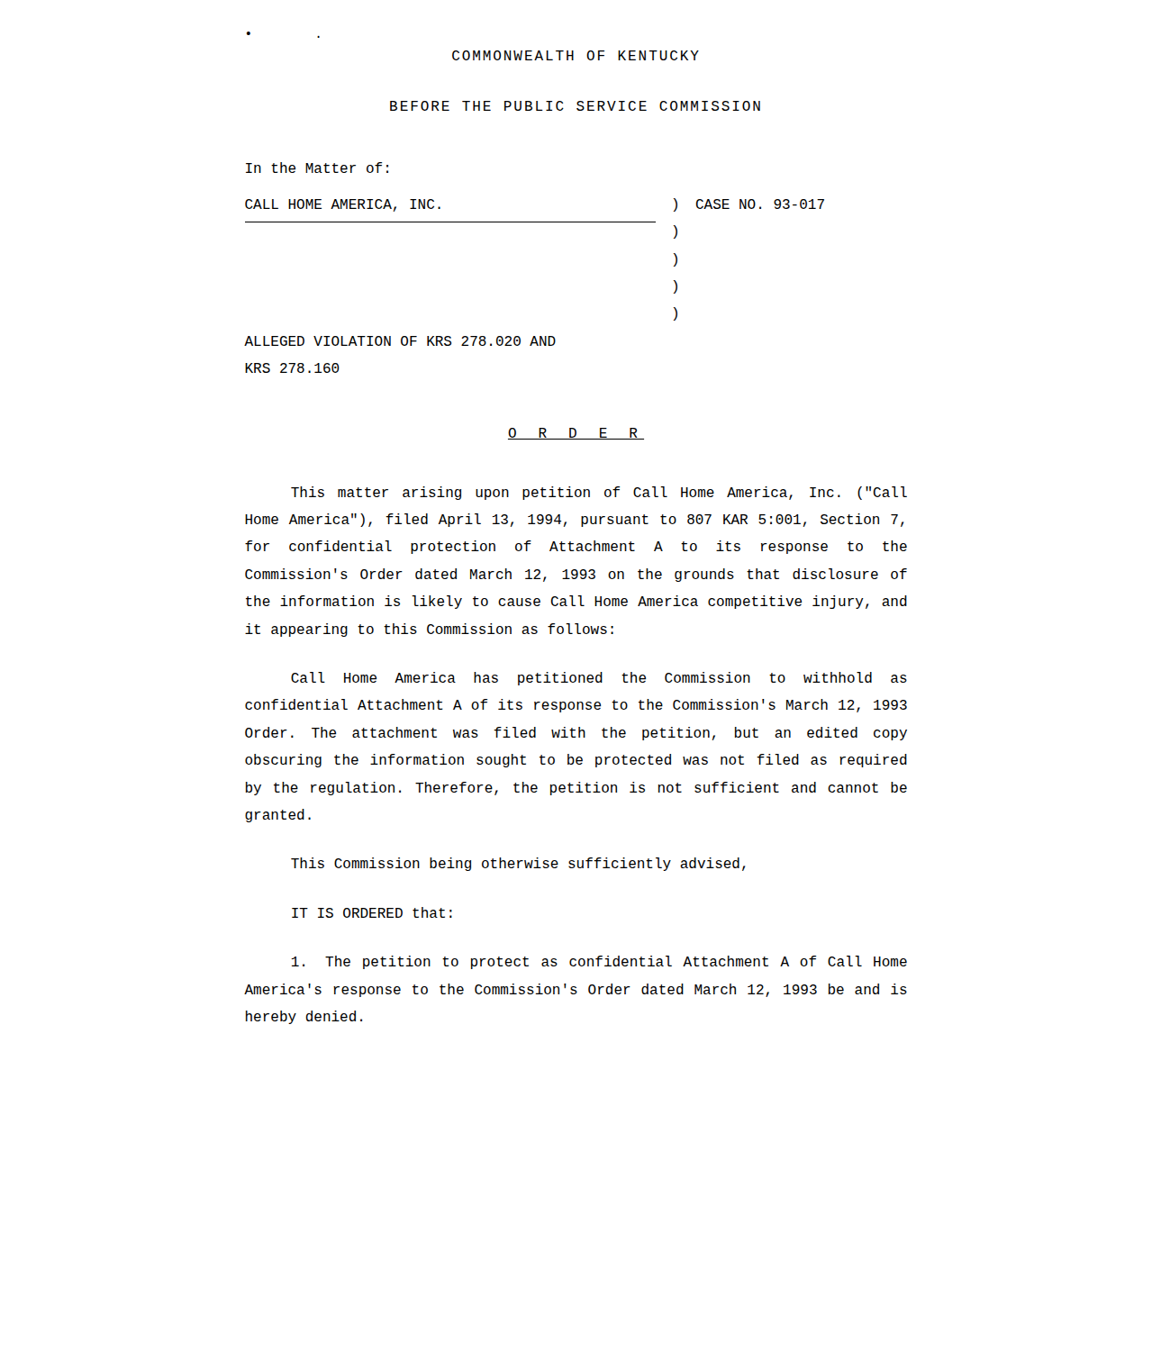• .
COMMONWEALTH OF KENTUCKY
BEFORE THE PUBLIC SERVICE COMMISSION
In the Matter of:
| CALL HOME AMERICA, INC. | ) ) ) ) ) | CASE NO. 93-017 |
| ALLEGED VIOLATION OF KRS 278.020 AND KRS 278.160 | | |
O R D E R
This matter arising upon petition of Call Home America, Inc. ("Call Home America"), filed April 13, 1994, pursuant to 807 KAR 5:001, Section 7, for confidential protection of Attachment A to its response to the Commission's Order dated March 12, 1993 on the grounds that disclosure of the information is likely to cause Call Home America competitive injury, and it appearing to this Commission as follows:
Call Home America has petitioned the Commission to withhold as confidential Attachment A of its response to the Commission's March 12, 1993 Order. The attachment was filed with the petition, but an edited copy obscuring the information sought to be protected was not filed as required by the regulation. Therefore, the petition is not sufficient and cannot be granted.
This Commission being otherwise sufficiently advised,
IT IS ORDERED that:
The petition to protect as confidential Attachment A of Call Home America's response to the Commission's Order dated March 12, 1993 be and is hereby denied.